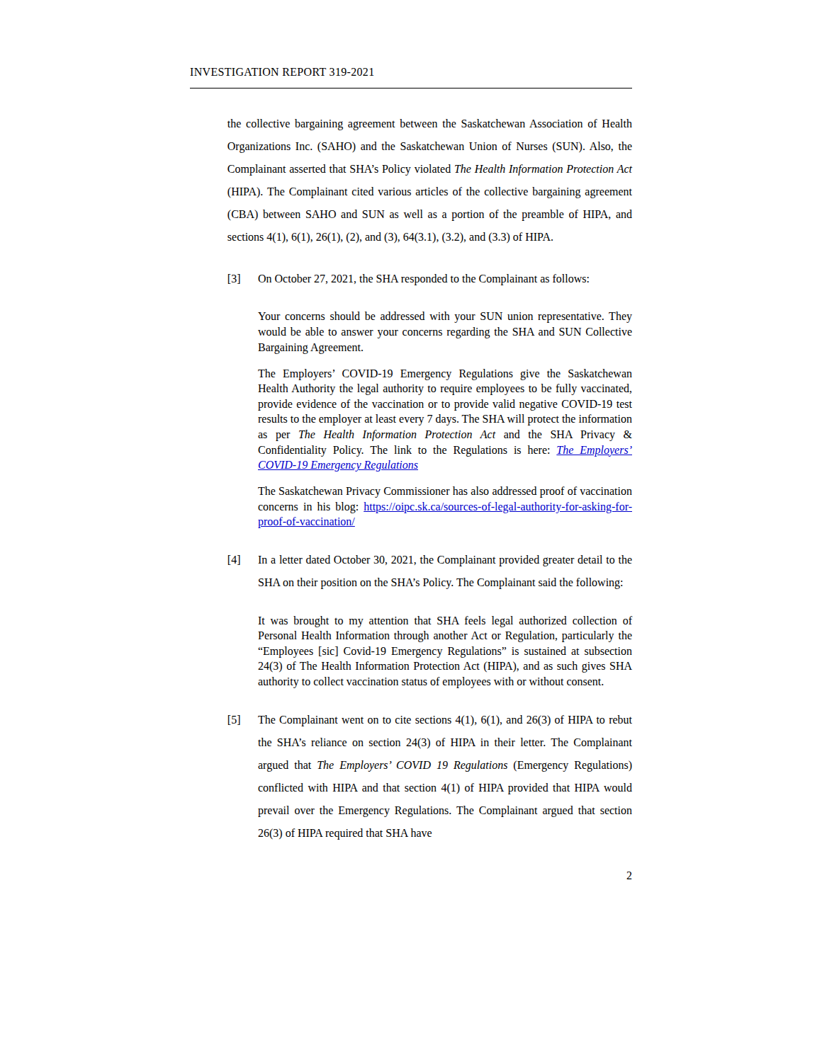INVESTIGATION REPORT 319-2021
the collective bargaining agreement between the Saskatchewan Association of Health Organizations Inc. (SAHO) and the Saskatchewan Union of Nurses (SUN). Also, the Complainant asserted that SHA’s Policy violated The Health Information Protection Act (HIPA). The Complainant cited various articles of the collective bargaining agreement (CBA) between SAHO and SUN as well as a portion of the preamble of HIPA, and sections 4(1), 6(1), 26(1), (2), and (3), 64(3.1), (3.2), and (3.3) of HIPA.
[3] On October 27, 2021, the SHA responded to the Complainant as follows:
Your concerns should be addressed with your SUN union representative. They would be able to answer your concerns regarding the SHA and SUN Collective Bargaining Agreement.
The Employers’ COVID-19 Emergency Regulations give the Saskatchewan Health Authority the legal authority to require employees to be fully vaccinated, provide evidence of the vaccination or to provide valid negative COVID-19 test results to the employer at least every 7 days. The SHA will protect the information as per The Health Information Protection Act and the SHA Privacy & Confidentiality Policy. The link to the Regulations is here: The Employers’ COVID-19 Emergency Regulations
The Saskatchewan Privacy Commissioner has also addressed proof of vaccination concerns in his blog: https://oipc.sk.ca/sources-of-legal-authority-for-asking-for-proof-of-vaccination/
[4] In a letter dated October 30, 2021, the Complainant provided greater detail to the SHA on their position on the SHA’s Policy. The Complainant said the following:
It was brought to my attention that SHA feels legal authorized collection of Personal Health Information through another Act or Regulation, particularly the “Employees [sic] Covid-19 Emergency Regulations” is sustained at subsection 24(3) of The Health Information Protection Act (HIPA), and as such gives SHA authority to collect vaccination status of employees with or without consent.
[5] The Complainant went on to cite sections 4(1), 6(1), and 26(3) of HIPA to rebut the SHA’s reliance on section 24(3) of HIPA in their letter. The Complainant argued that The Employers’ COVID 19 Regulations (Emergency Regulations) conflicted with HIPA and that section 4(1) of HIPA provided that HIPA would prevail over the Emergency Regulations. The Complainant argued that section 26(3) of HIPA required that SHA have
2